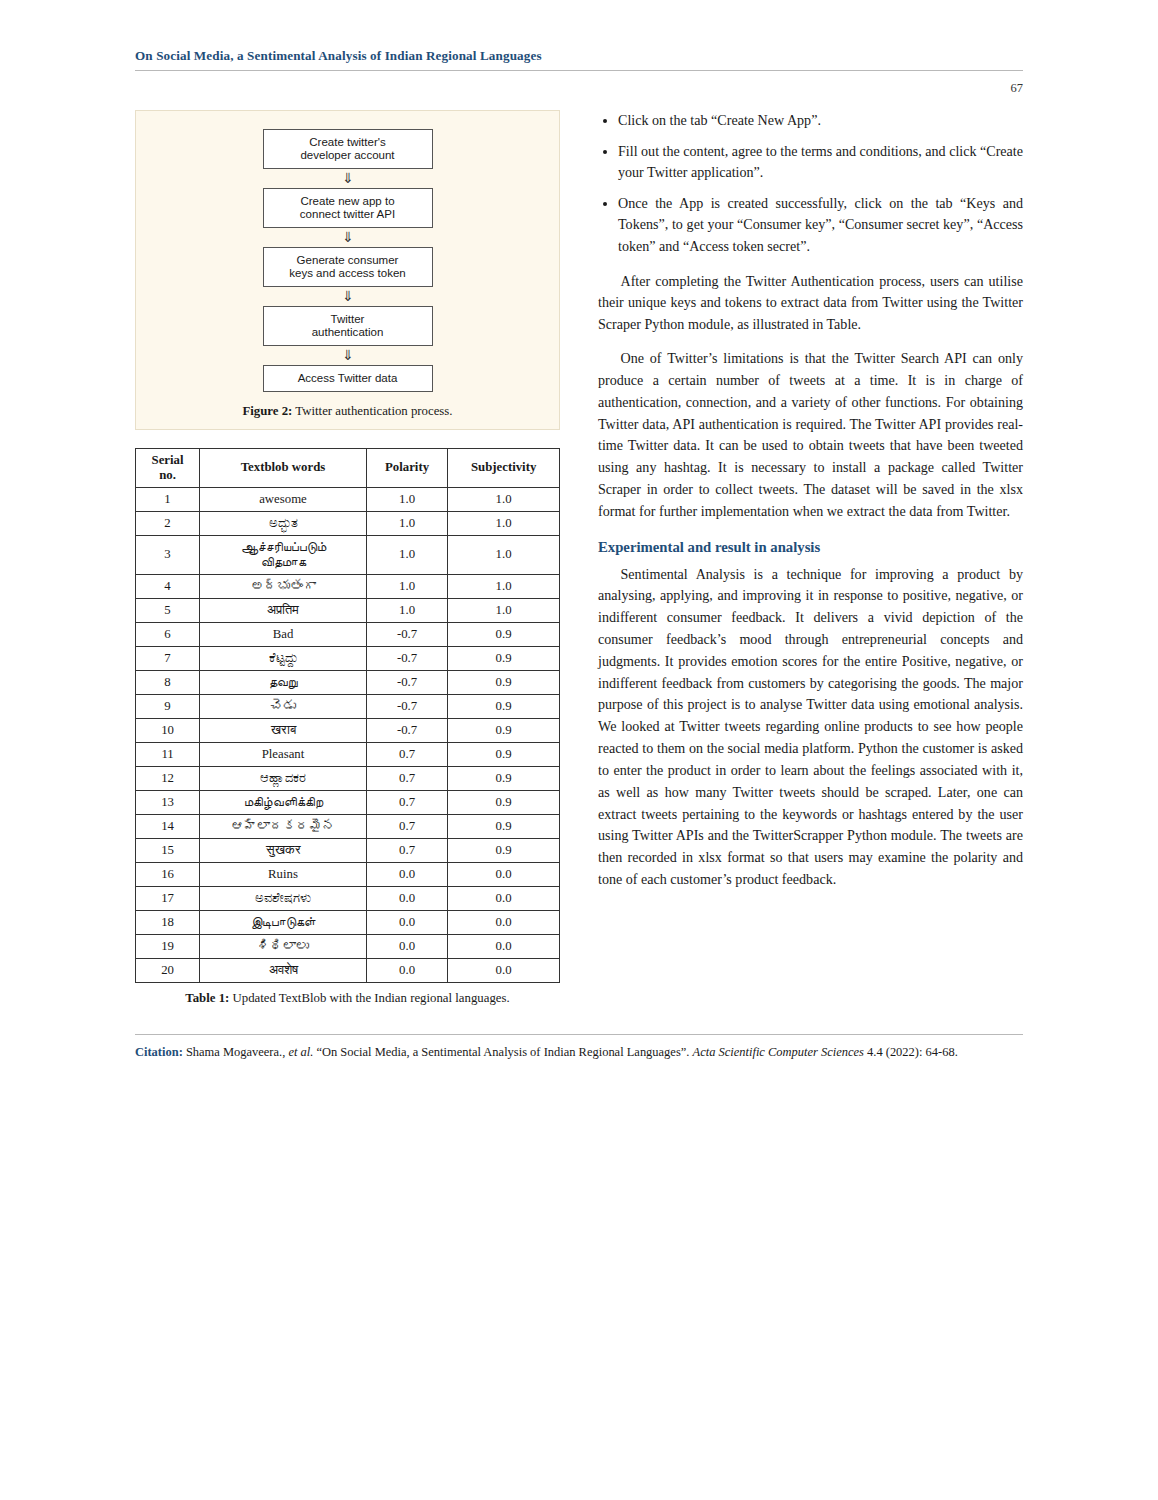On Social Media, a Sentimental Analysis of Indian Regional Languages
67
Create twitter's
developer account
⇓
Create new app to
connect twitter API
⇓
Generate consumer
keys and access token
⇓
Twitter
authentication
⇓
Access Twitter data
Figure 2: Twitter authentication process.
| Serial no. | Textblob words | Polarity | Subjectivity |
| --- | --- | --- | --- |
| 1 | awesome | 1.0 | 1.0 |
| 2 | ಅದ್ಭುತ | 1.0 | 1.0 |
| 3 | ஆச்சரியப்படும் விதமாக | 1.0 | 1.0 |
| 4 | అద్భుతంగా | 1.0 | 1.0 |
| 5 | अप्रतिम | 1.0 | 1.0 |
| 6 | Bad | -0.7 | 0.9 |
| 7 | ಕೆಟ್ಟದ್ದು | -0.7 | 0.9 |
| 8 | தவறு | -0.7 | 0.9 |
| 9 | చెడు | -0.7 | 0.9 |
| 10 | खराब | -0.7 | 0.9 |
| 11 | Pleasant | 0.7 | 0.9 |
| 12 | ಆಹ್ಲಾದಕರ | 0.7 | 0.9 |
| 13 | மகிழ்வளிக்கிற | 0.7 | 0.9 |
| 14 | ఆహ్లాదకరమైన | 0.7 | 0.9 |
| 15 | सुखकर | 0.7 | 0.9 |
| 16 | Ruins | 0.0 | 0.0 |
| 17 | ಅವಶೇಷಗಳು | 0.0 | 0.0 |
| 18 | இடிபாடுகள் | 0.0 | 0.0 |
| 19 | శిథిలాలు | 0.0 | 0.0 |
| 20 | अवशेष | 0.0 | 0.0 |
Table 1: Updated TextBlob with the Indian regional languages.
Click on the tab “Create New App”.
Fill out the content, agree to the terms and conditions, and click “Create your Twitter application”.
Once the App is created successfully, click on the tab “Keys and Tokens”, to get your “Consumer key”, “Consumer secret key”, “Access token” and “Access token secret”.
After completing the Twitter Authentication process, users can utilise their unique keys and tokens to extract data from Twitter using the Twitter Scraper Python module, as illustrated in Table.
One of Twitter’s limitations is that the Twitter Search API can only produce a certain number of tweets at a time. It is in charge of authentication, connection, and a variety of other functions. For obtaining Twitter data, API authentication is required. The Twitter API provides real-time Twitter data. It can be used to obtain tweets that have been tweeted using any hashtag. It is necessary to install a package called Twitter Scraper in order to collect tweets. The dataset will be saved in the xlsx format for further implementation when we extract the data from Twitter.
Experimental and result in analysis
Sentimental Analysis is a technique for improving a product by analysing, applying, and improving it in response to positive, negative, or indifferent consumer feedback. It delivers a vivid depiction of the consumer feedback’s mood through entrepreneurial concepts and judgments. It provides emotion scores for the entire Positive, negative, or indifferent feedback from customers by categorising the goods. The major purpose of this project is to analyse Twitter data using emotional analysis. We looked at Twitter tweets regarding online products to see how people reacted to them on the social media platform. Python the customer is asked to enter the product in order to learn about the feelings associated with it, as well as how many Twitter tweets should be scraped. Later, one can extract tweets pertaining to the keywords or hashtags entered by the user using Twitter APIs and the TwitterScrapper Python module. The tweets are then recorded in xlsx format so that users may examine the polarity and tone of each customer’s product feedback.
Citation: Shama Mogaveera., et al. “On Social Media, a Sentimental Analysis of Indian Regional Languages”. Acta Scientific Computer Sciences 4.4 (2022): 64-68.